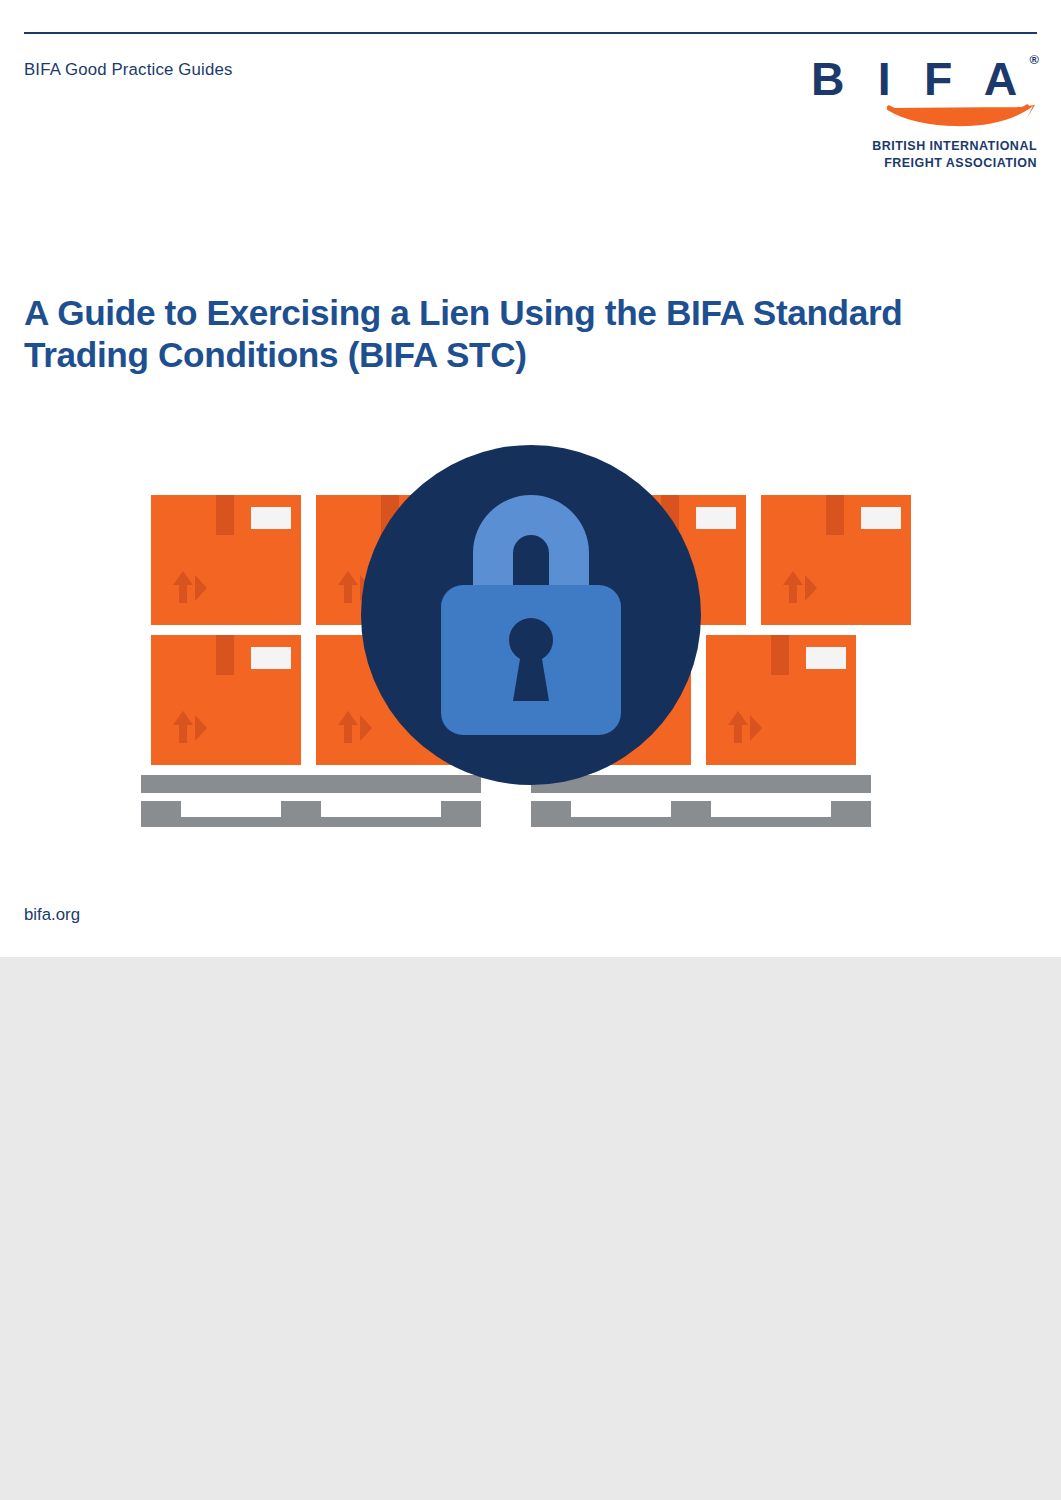BIFA Good Practice Guides
B I F A®
BRITISH INTERNATIONAL
FREIGHT ASSOCIATION
A Guide to Exercising a Lien Using the BIFA Standard Trading Conditions (BIFA STC)
bifa.org